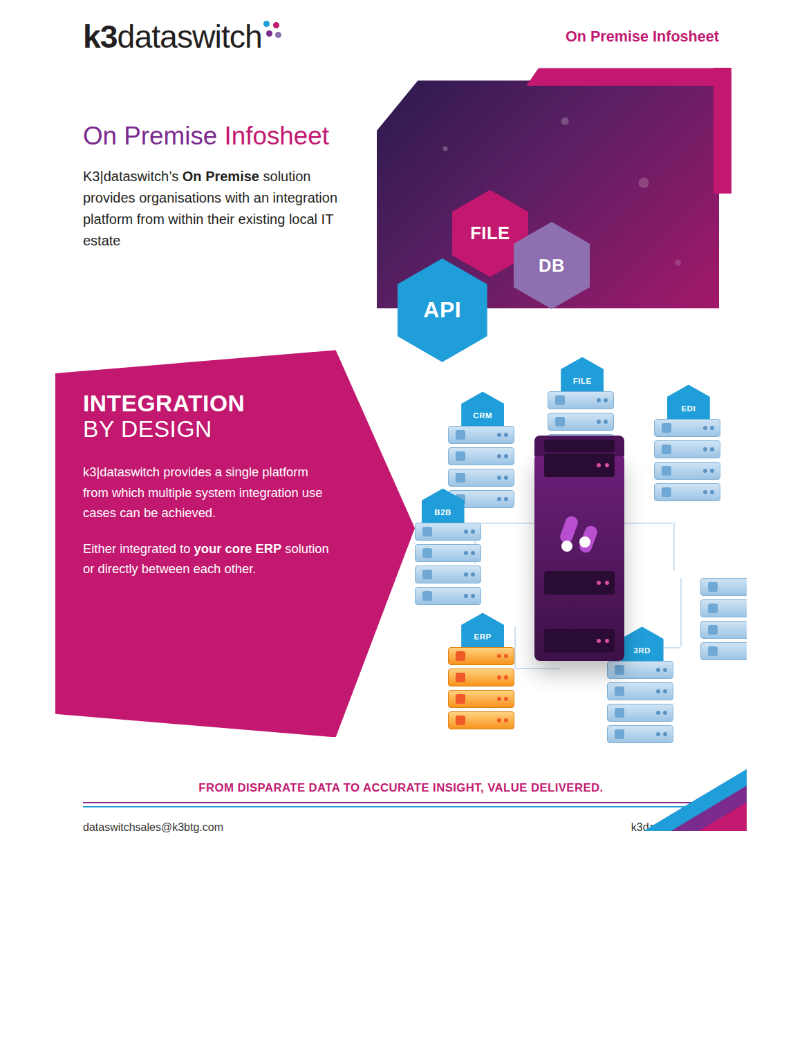k3dataswitch
On Premise Infosheet
On Premise Infosheet
K3|dataswitch’s On Premise solution provides organisations with an integration platform from within their existing local IT estate
FILE
DB
API
INTEGRATION BY DESIGN
k3|dataswitch provides a single platform from which multiple system integration use cases can be achieved.
Either integrated to your core ERP solution or directly between each other.
CRM
FILE
EDI
B2B
ERP
3RD
FROM DISPARATE DATA TO ACCURATE INSIGHT, VALUE DELIVERED.
dataswitchsales@k3btg.com k3dataswitch.com